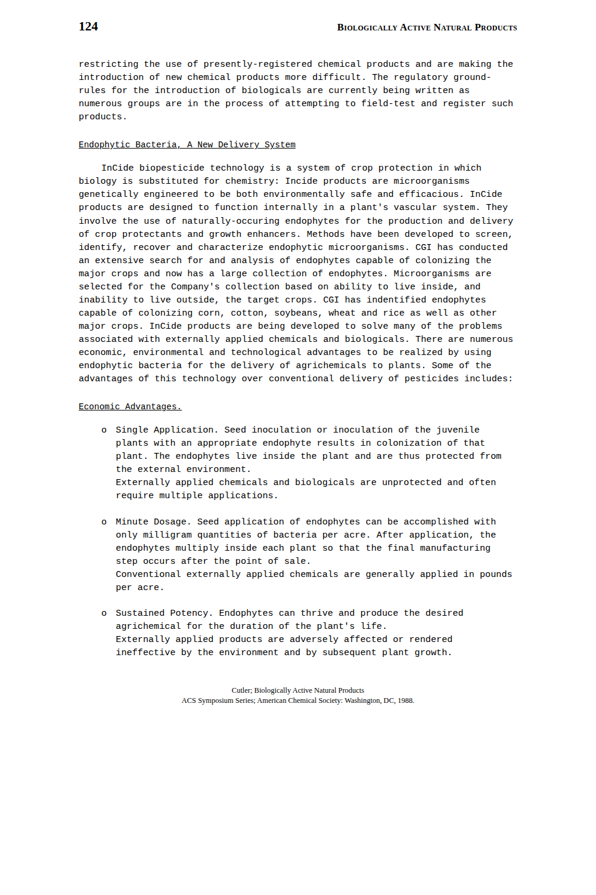124
Biologically Active Natural Products
restricting the use of presently-registered chemical products and are making the introduction of new chemical products more difficult. The regulatory ground-rules for the introduction of biologicals are currently being written as numerous groups are in the process of attempting to field-test and register such products.
Endophytic Bacteria, A New Delivery System
InCide biopesticide technology is a system of crop protection in which biology is substituted for chemistry: Incide products are microorganisms genetically engineered to be both environmentally safe and efficacious. InCide products are designed to function internally in a plant's vascular system. They involve the use of naturally-occuring endophytes for the production and delivery of crop protectants and growth enhancers. Methods have been developed to screen, identify, recover and characterize endophytic microorganisms. CGI has conducted an extensive search for and analysis of endophytes capable of colonizing the major crops and now has a large collection of endophytes. Microorganisms are selected for the Company's collection based on ability to live inside, and inability to live outside, the target crops. CGI has indentified endophytes capable of colonizing corn, cotton, soybeans, wheat and rice as well as other major crops. InCide products are being developed to solve many of the problems associated with externally applied chemicals and biologicals. There are numerous economic, environmental and technological advantages to be realized by using endophytic bacteria for the delivery of agrichemicals to plants. Some of the advantages of this technology over conventional delivery of pesticides includes:
Economic Advantages.
Single Application. Seed inoculation or inoculation of the juvenile plants with an appropriate endophyte results in colonization of that plant. The endophytes live inside the plant and are thus protected from the external environment. Externally applied chemicals and biologicals are unprotected and often require multiple applications.
Minute Dosage. Seed application of endophytes can be accomplished with only milligram quantities of bacteria per acre. After application, the endophytes multiply inside each plant so that the final manufacturing step occurs after the point of sale. Conventional externally applied chemicals are generally applied in pounds per acre.
Sustained Potency. Endophytes can thrive and produce the desired agrichemical for the duration of the plant's life. Externally applied products are adversely affected or rendered ineffective by the environment and by subsequent plant growth.
Cutler; Biologically Active Natural Products
ACS Symposium Series; American Chemical Society: Washington, DC, 1988.